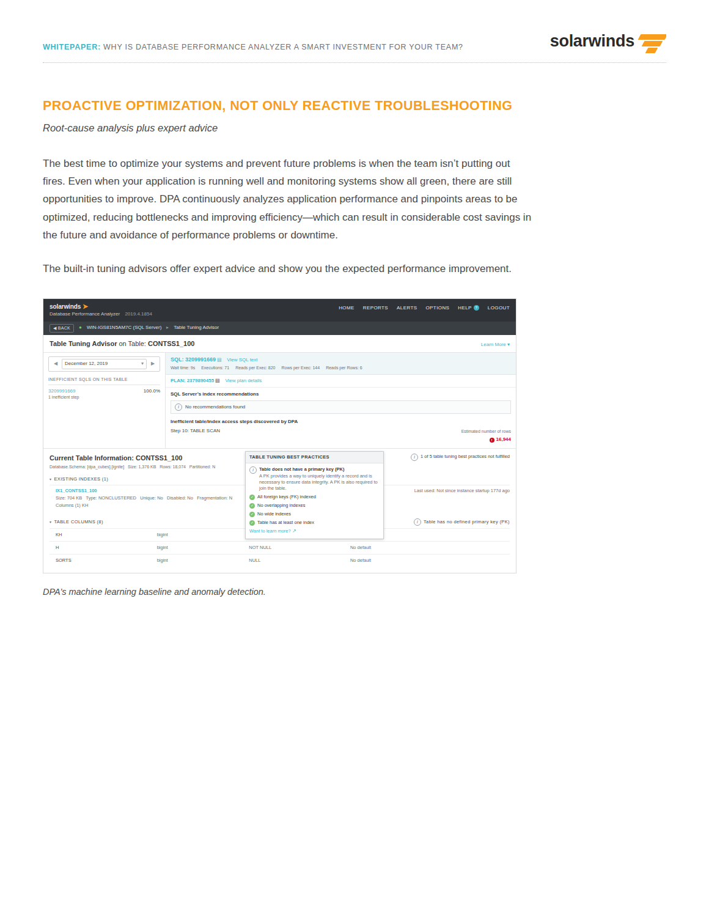WHITEPAPER: WHY IS DATABASE PERFORMANCE ANALYZER A SMART INVESTMENT FOR YOUR TEAM?
solarwinds
Proactive optimization, not only reactive troubleshooting
Root-cause analysis plus expert advice
The best time to optimize your systems and prevent future problems is when the team isn’t putting out fires. Even when your application is running well and monitoring systems show all green, there are still opportunities to improve. DPA continuously analyzes application performance and pinpoints areas to be optimized, reducing bottlenecks and improving efficiency—which can result in considerable cost savings in the future and avoidance of performance problems or downtime.
The built-in tuning advisors offer expert advice and show you the expected performance improvement.
solarwinds ➤
Database Performance Analyzer 2019.4.1854
HOME REPORTS ALERTS OPTIONS HELP? LOGOUT
◀ BACK ● WIN-IGS81N5AM7C (SQL Server) ▸ Table Tuning Advisor
Table Tuning Advisor on Table: CONTSS1_100
Learn More ▾
◀ December 12, 2019▾ ▶
INEFFICIENT SQLS ON THIS TABLE
3209991669 100.0%
1 inefficient step
SQL: 3209991669 ▤View SQL text
Wait time: 9s Executions: 71 Reads per Exec: 820 Rows per Exec: 144 Reads per Rows: 6
PLAN: 2379890455 ▤View plan details
SQL Server’s index recommendations
i No recommendations found
Inefficient table/index access steps discovered by DPA
Step 10: TABLE SCAN Estimated number of rows
!16,944
TABLE TUNING BEST PRACTICES
i Table does not have a primary key (PK)
A PK provides a way to uniquely identify a record and is necessary to ensure data integrity. A PK is also required to join the table.
✓ All foreign keys (FK) indexed
✓ No overlapping indexes
✓ No wide indexes
✓ Table has at least one index
Want to learn more? ↗
Current Table Information: CONTSS1_100
Database.Schema: [dpa_cubes].[ignite] Size: 1,376 KB Rows: 18,074 Partitioned: N
i 1 of 5 table tuning best practices not fulfilled
▾ EXISTING INDEXES (1)
Last used: Not since instance startup 177d ago
IX1_CONTSS1_100
Size: 704 KB Type: NONCLUSTERED Unique: No Disabled: No Fragmentation: N
Columns (1) KH
▾ TABLE COLUMNS (8) i Table has no defined primary key (PK)
| KH | bigint | NOT NULL | No default |
| H | bigint | NOT NULL | No default |
| SORTS | bigint | NULL | No default |
DPA’s machine learning baseline and anomaly detection.